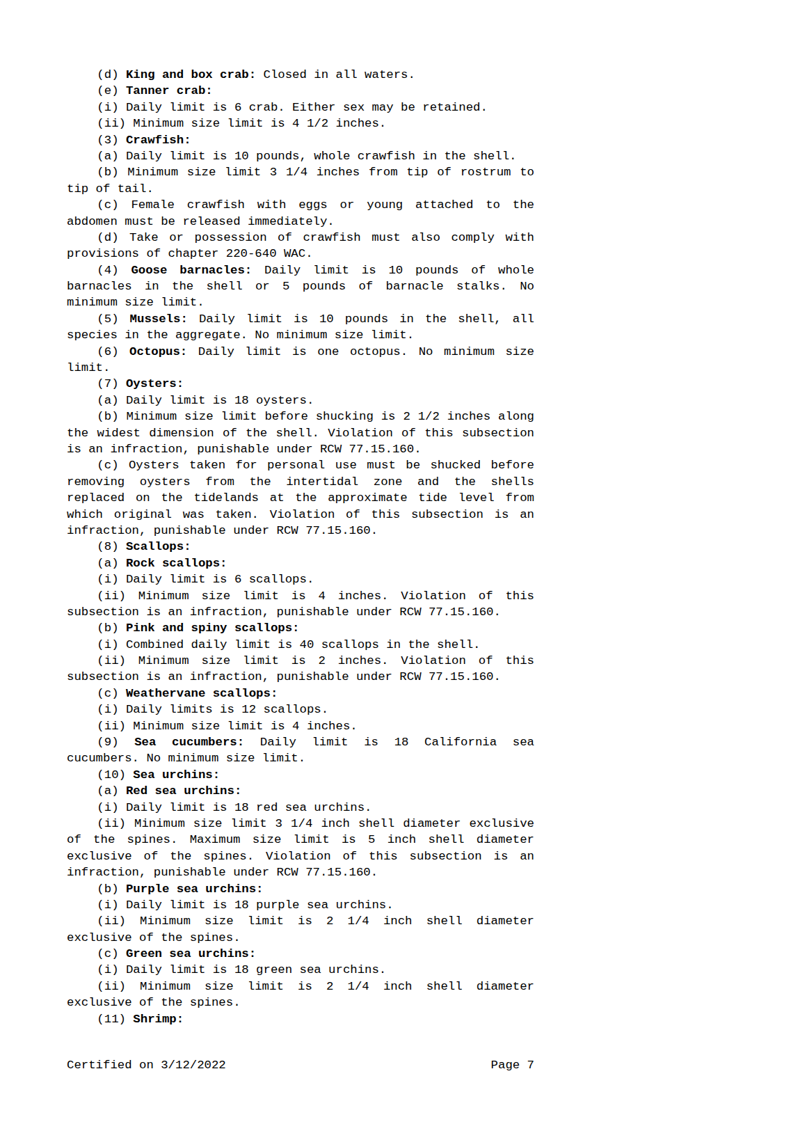(d) King and box crab: Closed in all waters.
(e) Tanner crab:
(i) Daily limit is 6 crab. Either sex may be retained.
(ii) Minimum size limit is 4 1/2 inches.
(3) Crawfish:
(a) Daily limit is 10 pounds, whole crawfish in the shell.
(b) Minimum size limit 3 1/4 inches from tip of rostrum to tip of tail.
(c) Female crawfish with eggs or young attached to the abdomen must be released immediately.
(d) Take or possession of crawfish must also comply with provisions of chapter 220-640 WAC.
(4) Goose barnacles: Daily limit is 10 pounds of whole barnacles in the shell or 5 pounds of barnacle stalks. No minimum size limit.
(5) Mussels: Daily limit is 10 pounds in the shell, all species in the aggregate. No minimum size limit.
(6) Octopus: Daily limit is one octopus. No minimum size limit.
(7) Oysters:
(a) Daily limit is 18 oysters.
(b) Minimum size limit before shucking is 2 1/2 inches along the widest dimension of the shell. Violation of this subsection is an infraction, punishable under RCW 77.15.160.
(c) Oysters taken for personal use must be shucked before removing oysters from the intertidal zone and the shells replaced on the tidelands at the approximate tide level from which original was taken. Violation of this subsection is an infraction, punishable under RCW 77.15.160.
(8) Scallops:
(a) Rock scallops:
(i) Daily limit is 6 scallops.
(ii) Minimum size limit is 4 inches. Violation of this subsection is an infraction, punishable under RCW 77.15.160.
(b) Pink and spiny scallops:
(i) Combined daily limit is 40 scallops in the shell.
(ii) Minimum size limit is 2 inches. Violation of this subsection is an infraction, punishable under RCW 77.15.160.
(c) Weathervane scallops:
(i) Daily limits is 12 scallops.
(ii) Minimum size limit is 4 inches.
(9) Sea cucumbers: Daily limit is 18 California sea cucumbers. No minimum size limit.
(10) Sea urchins:
(a) Red sea urchins:
(i) Daily limit is 18 red sea urchins.
(ii) Minimum size limit 3 1/4 inch shell diameter exclusive of the spines. Maximum size limit is 5 inch shell diameter exclusive of the spines. Violation of this subsection is an infraction, punishable under RCW 77.15.160.
(b) Purple sea urchins:
(i) Daily limit is 18 purple sea urchins.
(ii) Minimum size limit is 2 1/4 inch shell diameter exclusive of the spines.
(c) Green sea urchins:
(i) Daily limit is 18 green sea urchins.
(ii) Minimum size limit is 2 1/4 inch shell diameter exclusive of the spines.
(11) Shrimp:
Certified on 3/12/2022 Page 7